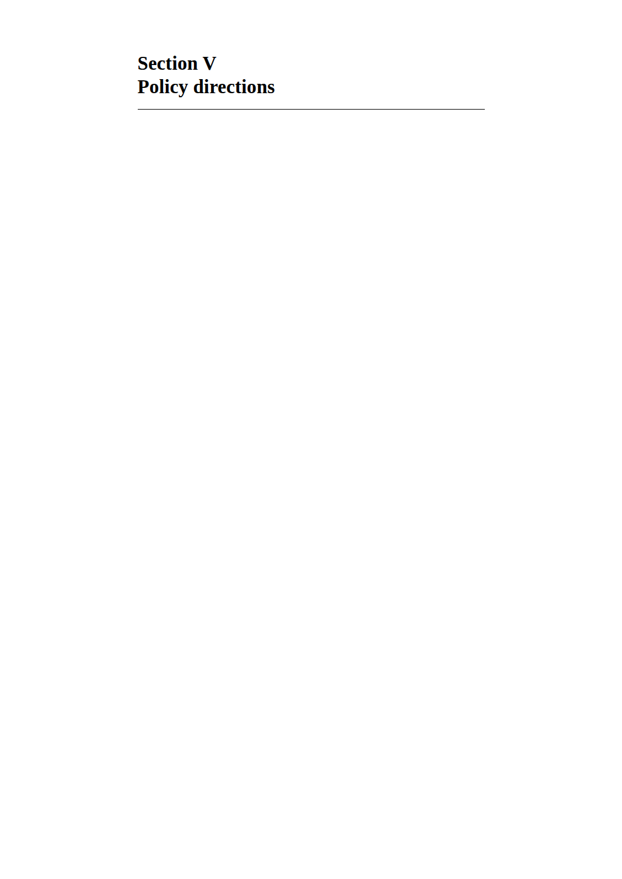Section V Policy directions